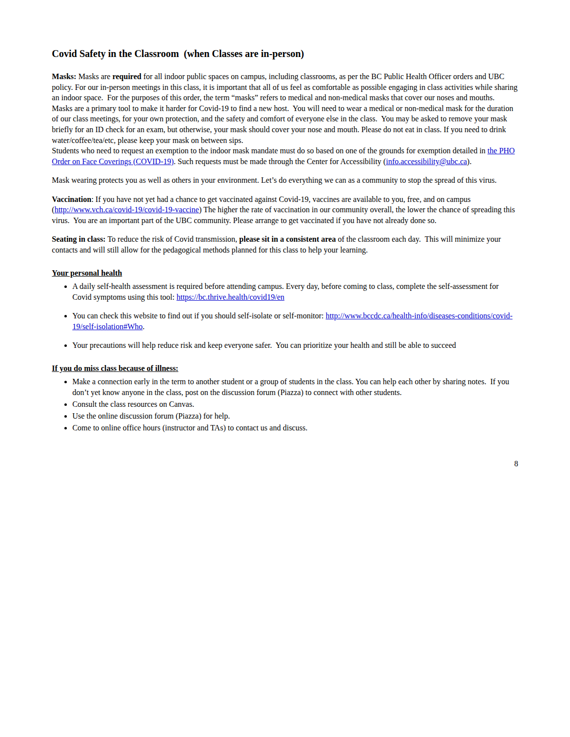Covid Safety in the Classroom (when Classes are in-person)
Masks: Masks are required for all indoor public spaces on campus, including classrooms, as per the BC Public Health Officer orders and UBC policy. For our in-person meetings in this class, it is important that all of us feel as comfortable as possible engaging in class activities while sharing an indoor space. For the purposes of this order, the term “masks” refers to medical and non-medical masks that cover our noses and mouths. Masks are a primary tool to make it harder for Covid-19 to find a new host. You will need to wear a medical or non-medical mask for the duration of our class meetings, for your own protection, and the safety and comfort of everyone else in the class. You may be asked to remove your mask briefly for an ID check for an exam, but otherwise, your mask should cover your nose and mouth. Please do not eat in class. If you need to drink water/coffee/tea/etc, please keep your mask on between sips.
Students who need to request an exemption to the indoor mask mandate must do so based on one of the grounds for exemption detailed in the PHO Order on Face Coverings (COVID-19). Such requests must be made through the Center for Accessibility (info.accessibility@ubc.ca).
Mask wearing protects you as well as others in your environment. Let’s do everything we can as a community to stop the spread of this virus.
Vaccination: If you have not yet had a chance to get vaccinated against Covid-19, vaccines are available to you, free, and on campus (http://www.vch.ca/covid-19/covid-19-vaccine) The higher the rate of vaccination in our community overall, the lower the chance of spreading this virus. You are an important part of the UBC community. Please arrange to get vaccinated if you have not already done so.
Seating in class: To reduce the risk of Covid transmission, please sit in a consistent area of the classroom each day. This will minimize your contacts and will still allow for the pedagogical methods planned for this class to help your learning.
Your personal health
A daily self-health assessment is required before attending campus. Every day, before coming to class, complete the self-assessment for Covid symptoms using this tool: https://bc.thrive.health/covid19/en
You can check this website to find out if you should self-isolate or self-monitor: http://www.bccdc.ca/health-info/diseases-conditions/covid-19/self-isolation#Who.
Your precautions will help reduce risk and keep everyone safer. You can prioritize your health and still be able to succeed
If you do miss class because of illness:
Make a connection early in the term to another student or a group of students in the class. You can help each other by sharing notes. If you don’t yet know anyone in the class, post on the discussion forum (Piazza) to connect with other students.
Consult the class resources on Canvas.
Use the online discussion forum (Piazza) for help.
Come to online office hours (instructor and TAs) to contact us and discuss.
8